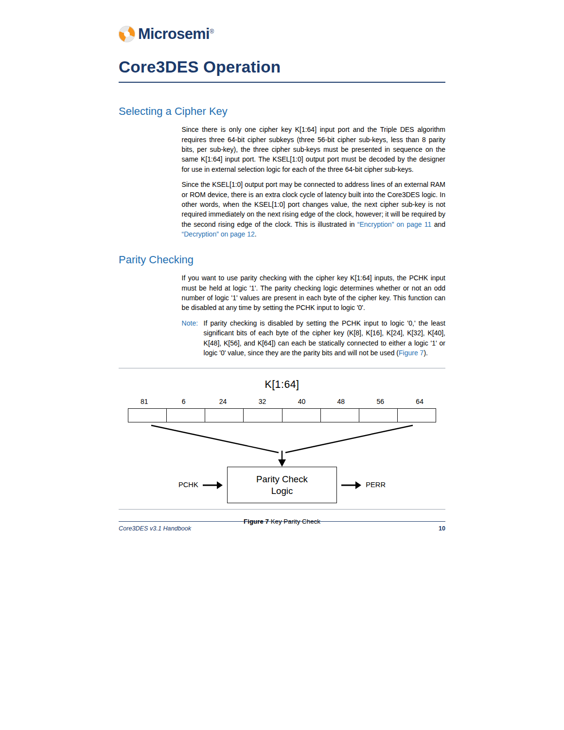Microsemi®
Core3DES Operation
Selecting a Cipher Key
Since there is only one cipher key K[1:64] input port and the Triple DES algorithm requires three 64-bit cipher subkeys (three 56-bit cipher sub-keys, less than 8 parity bits, per sub-key), the three cipher sub-keys must be presented in sequence on the same K[1:64] input port. The KSEL[1:0] output port must be decoded by the designer for use in external selection logic for each of the three 64-bit cipher sub-keys.
Since the KSEL[1:0] output port may be connected to address lines of an external RAM or ROM device, there is an extra clock cycle of latency built into the Core3DES logic. In other words, when the KSEL[1:0] port changes value, the next cipher sub-key is not required immediately on the next rising edge of the clock, however; it will be required by the second rising edge of the clock. This is illustrated in “Encryption” on page 11 and “Decryption” on page 12.
Parity Checking
If you want to use parity checking with the cipher key K[1:64] inputs, the PCHK input must be held at logic '1'. The parity checking logic determines whether or not an odd number of logic '1' values are present in each byte of the cipher key. This function can be disabled at any time by setting the PCHK input to logic '0'.
Note:
If parity checking is disabled by setting the PCHK input to logic '0,' the least significant bits of each byte of the cipher key (K[8], K[16], K[24], K[32], K[40], K[48], K[56], and K[64]) can each be statically connected to either a logic '1' or logic '0' value, since they are the parity bits and will not be used (Figure 7).
K[1:64]
816243240485664
PCHK
Parity Check
Logic
PERR
Figure 7 Key Parity Check
Core3DES v3.1 Handbook 10